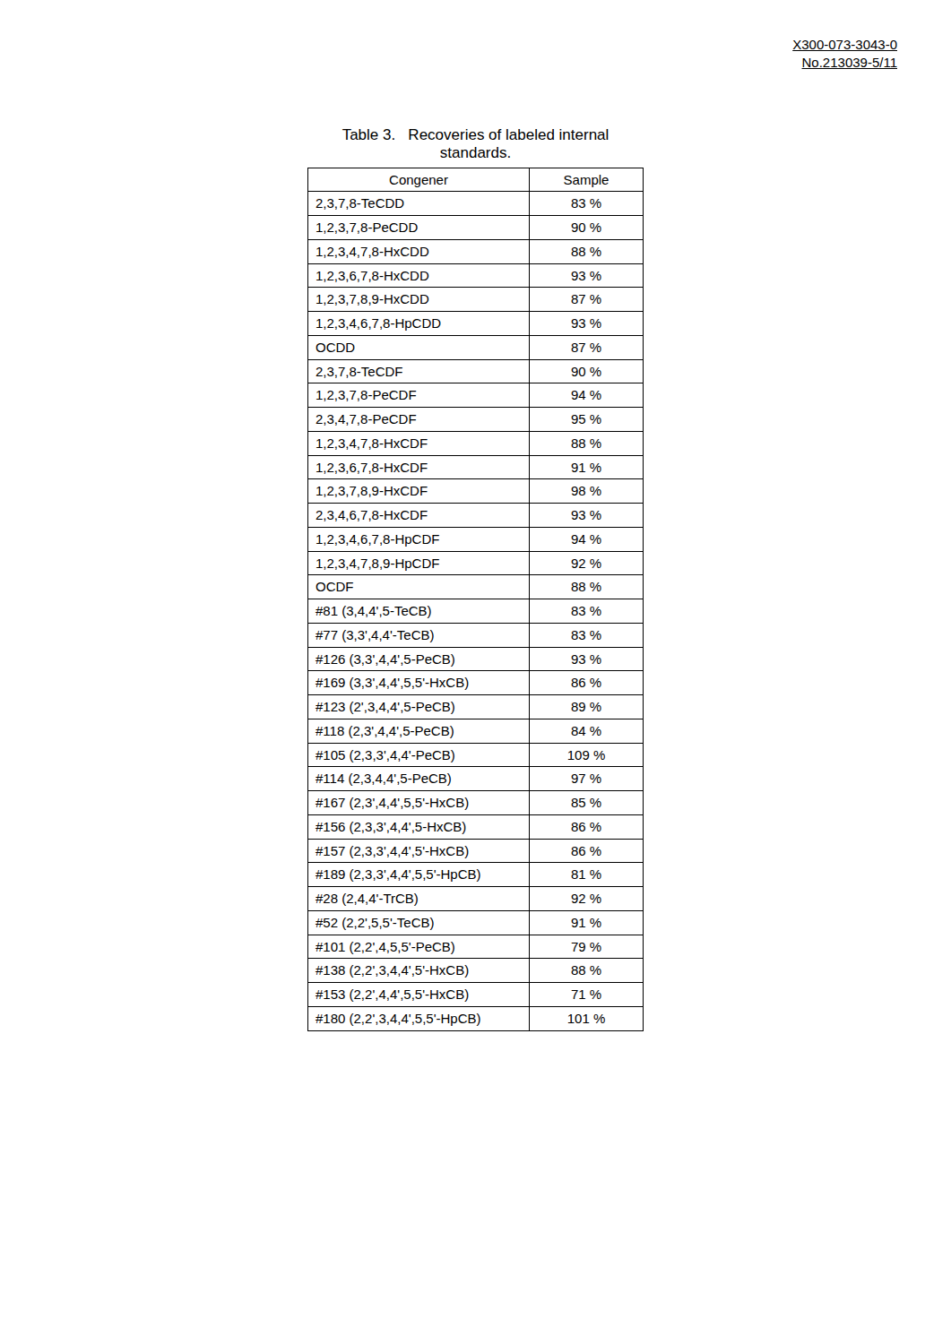X300-073-3043-0 No.213039-5/11
Table 3. Recoveries of labeled internal standards.
| Congener | Sample |
| --- | --- |
| 2,3,7,8-TeCDD | 83 % |
| 1,2,3,7,8-PeCDD | 90 % |
| 1,2,3,4,7,8-HxCDD | 88 % |
| 1,2,3,6,7,8-HxCDD | 93 % |
| 1,2,3,7,8,9-HxCDD | 87 % |
| 1,2,3,4,6,7,8-HpCDD | 93 % |
| OCDD | 87 % |
| 2,3,7,8-TeCDF | 90 % |
| 1,2,3,7,8-PeCDF | 94 % |
| 2,3,4,7,8-PeCDF | 95 % |
| 1,2,3,4,7,8-HxCDF | 88 % |
| 1,2,3,6,7,8-HxCDF | 91 % |
| 1,2,3,7,8,9-HxCDF | 98 % |
| 2,3,4,6,7,8-HxCDF | 93 % |
| 1,2,3,4,6,7,8-HpCDF | 94 % |
| 1,2,3,4,7,8,9-HpCDF | 92 % |
| OCDF | 88 % |
| #81 (3,4,4',5-TeCB) | 83 % |
| #77 (3,3',4,4'-TeCB) | 83 % |
| #126 (3,3',4,4',5-PeCB) | 93 % |
| #169 (3,3',4,4',5,5'-HxCB) | 86 % |
| #123 (2',3,4,4',5-PeCB) | 89 % |
| #118 (2,3',4,4',5-PeCB) | 84 % |
| #105 (2,3,3',4,4'-PeCB) | 109 % |
| #114 (2,3,4,4',5-PeCB) | 97 % |
| #167 (2,3',4,4',5,5'-HxCB) | 85 % |
| #156 (2,3,3',4,4',5-HxCB) | 86 % |
| #157 (2,3,3',4,4',5'-HxCB) | 86 % |
| #189 (2,3,3',4,4',5,5'-HpCB) | 81 % |
| #28 (2,4,4'-TrCB) | 92 % |
| #52 (2,2',5,5'-TeCB) | 91 % |
| #101 (2,2',4,5,5'-PeCB) | 79 % |
| #138 (2,2',3,4,4',5'-HxCB) | 88 % |
| #153 (2,2',4,4',5,5'-HxCB) | 71 % |
| #180 (2,2',3,4,4',5,5'-HpCB) | 101 % |